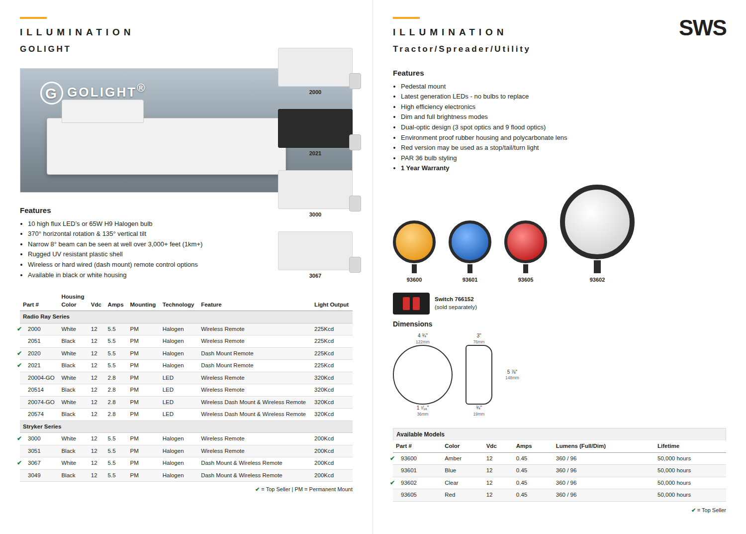Illumination
GOLIGHT
GGOLIGHT®
2000
2021
3000
3067
Features
10 high flux LED’s or 65W H9 Halogen bulb
370° horizontal rotation & 135° vertical tilt
Narrow 8° beam can be seen at well over 3,000+ feet (1km+)
Rugged UV resistant plastic shell
Wireless or hard wired (dash mount) remote control options
Available in black or white housing
| Part # | Housing Color | Vdc | Amps | Mounting | Technology | Feature | Light Output |
| --- | --- | --- | --- | --- | --- | --- | --- |
| Radio Ray Series |
| ✔ 2000 | White | 12 | 5.5 | PM | Halogen | Wireless Remote | 225Kcd |
| 2051 | Black | 12 | 5.5 | PM | Halogen | Wireless Remote | 225Kcd |
| ✔ 2020 | White | 12 | 5.5 | PM | Halogen | Dash Mount Remote | 225Kcd |
| ✔ 2021 | Black | 12 | 5.5 | PM | Halogen | Dash Mount Remote | 225Kcd |
| 20004-GO | White | 12 | 2.8 | PM | LED | Wireless Remote | 320Kcd |
| 20514 | Black | 12 | 2.8 | PM | LED | Wireless Remote | 320Kcd |
| 20074-GO | White | 12 | 2.8 | PM | LED | Wireless Dash Mount & Wireless Remote | 320Kcd |
| 20574 | Black | 12 | 2.8 | PM | LED | Wireless Dash Mount & Wireless Remote | 320Kcd |
| Stryker Series |
| ✔ 3000 | White | 12 | 5.5 | PM | Halogen | Wireless Remote | 200Kcd |
| 3051 | Black | 12 | 5.5 | PM | Halogen | Wireless Remote | 200Kcd |
| ✔ 3067 | White | 12 | 5.5 | PM | Halogen | Dash Mount & Wireless Remote | 200Kcd |
| 3049 | Black | 12 | 5.5 | PM | Halogen | Dash Mount & Wireless Remote | 200Kcd |
✔= Top Seller | PM = Permanent Mount
SWS
Illumination
Tractor/Spreader/Utility
Features
Pedestal mount
Latest generation LEDs - no bulbs to replace
High efficiency electronics
Dim and full brightness modes
Dual-optic design (3 spot optics and 9 flood optics)
Environment proof rubber housing and polycarbonate lens
Red version may be used as a stop/tail/turn light
PAR 36 bulb styling
1 Year Warranty
93600
93601
93605
93602
Switch 766152 (sold separately)
Dimensions
4 ¾"122mm
1 ⁷⁄₁₆"36mm
3"76mm
¾"19mm
5 ⅞"148mm
Available Models
| Part # | Color | Vdc | Amps | Lumens (Full/Dim) | Lifetime |
| --- | --- | --- | --- | --- | --- |
| ✔ 93600 | Amber | 12 | 0.45 | 360 / 96 | 50,000 hours |
| 93601 | Blue | 12 | 0.45 | 360 / 96 | 50,000 hours |
| ✔ 93602 | Clear | 12 | 0.45 | 360 / 96 | 50,000 hours |
| 93605 | Red | 12 | 0.45 | 360 / 96 | 50,000 hours |
✔= Top Seller